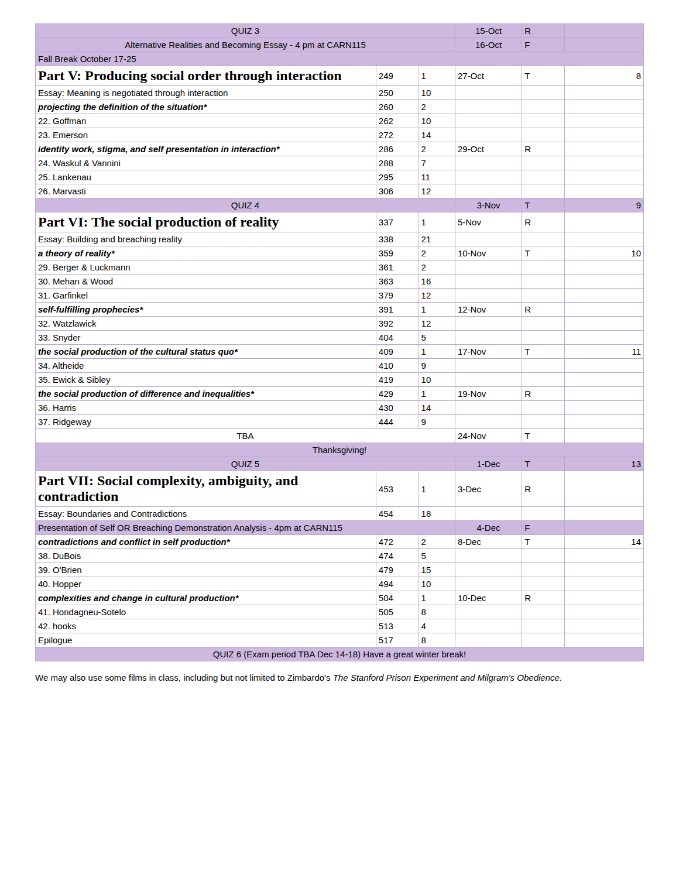| QUIZ 3 | 15-Oct | R | |
| Alternative Realities and Becoming Essay - 4 pm at CARN115 | 16-Oct | F | |
| Fall Break October 17-25 |
| Part V: Producing social order through interaction | 249 | 1 | 27-Oct | T | 8 |
| Essay: Meaning is negotiated through interaction | 250 | 10 | | | |
| projecting the definition of the situation* | 260 | 2 | | | |
| 22. Goffman | 262 | 10 | | | |
| 23. Emerson | 272 | 14 | | | |
| identity work, stigma, and self presentation in interaction* | 286 | 2 | 29-Oct | R | |
| 24. Waskul & Vannini | 288 | 7 | | | |
| 25. Lankenau | 295 | 11 | | | |
| 26. Marvasti | 306 | 12 | | | |
| QUIZ 4 | 3-Nov | T | 9 |
| Part VI: The social production of reality | 337 | 1 | 5-Nov | R | |
| Essay: Building and breaching reality | 338 | 21 | | | |
| a theory of reality* | 359 | 2 | 10-Nov | T | 10 |
| 29. Berger & Luckmann | 361 | 2 | | | |
| 30. Mehan & Wood | 363 | 16 | | | |
| 31. Garfinkel | 379 | 12 | | | |
| self-fulfilling prophecies* | 391 | 1 | 12-Nov | R | |
| 32. Watzlawick | 392 | 12 | | | |
| 33. Snyder | 404 | 5 | | | |
| the social production of the cultural status quo* | 409 | 1 | 17-Nov | T | 11 |
| 34. Altheide | 410 | 9 | | | |
| 35. Ewick & Sibley | 419 | 10 | | | |
| the social production of difference and inequalities* | 429 | 1 | 19-Nov | R | |
| 36. Harris | 430 | 14 | | | |
| 37. Ridgeway | 444 | 9 | | | |
| TBA | 24-Nov | T | |
| Thanksgiving! |
| QUIZ 5 | 1-Dec | T | 13 |
| Part VII: Social complexity, ambiguity, and contradiction | 453 | 1 | 3-Dec | R | |
| Essay: Boundaries and Contradictions | 454 | 18 | | | |
| Presentation of Self OR Breaching Demonstration Analysis - 4pm at CARN115 | 4-Dec | F | |
| contradictions and conflict in self production* | 472 | 2 | 8-Dec | T | 14 |
| 38. DuBois | 474 | 5 | | | |
| 39. O'Brien | 479 | 15 | | | |
| 40. Hopper | 494 | 10 | | | |
| complexities and change in cultural production* | 504 | 1 | 10-Dec | R | |
| 41. Hondagneu-Sotelo | 505 | 8 | | | |
| 42. hooks | 513 | 4 | | | |
| Epilogue | 517 | 8 | | | |
| QUIZ 6 (Exam period TBA Dec 14-18) Have a great winter break! |
We may also use some films in class, including but not limited to Zimbardo's The Stanford Prison Experiment and Milgram's Obedience.